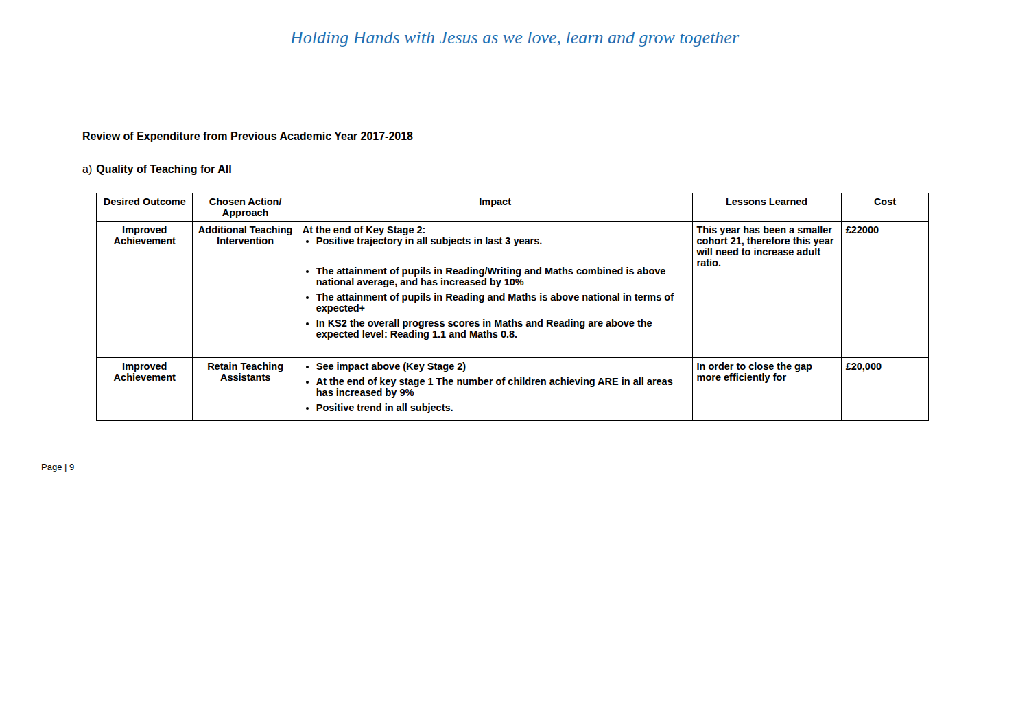Holding Hands with Jesus as we love, learn and grow together
Review of Expenditure from Previous Academic Year 2017-2018
a) Quality of Teaching for All
| Desired Outcome | Chosen Action/ Approach | Impact | Lessons Learned | Cost |
| --- | --- | --- | --- | --- |
| Improved Achievement | Additional Teaching Intervention | At the end of Key Stage 2: Positive trajectory in all subjects in last 3 years. The attainment of pupils in Reading/Writing and Maths combined is above national average, and has increased by 10% The attainment of pupils in Reading and Maths is above national in terms of expected+ In KS2 the overall progress scores in Maths and Reading are above the expected level: Reading 1.1 and Maths 0.8. | This year has been a smaller cohort 21, therefore this year will need to increase adult ratio. | £22000 |
| Improved Achievement | Retain Teaching Assistants | See impact above (Key Stage 2) At the end of key stage 1 The number of children achieving ARE in all areas has increased by 9% Positive trend in all subjects. | In order to close the gap more efficiently for | £20,000 |
Page | 9